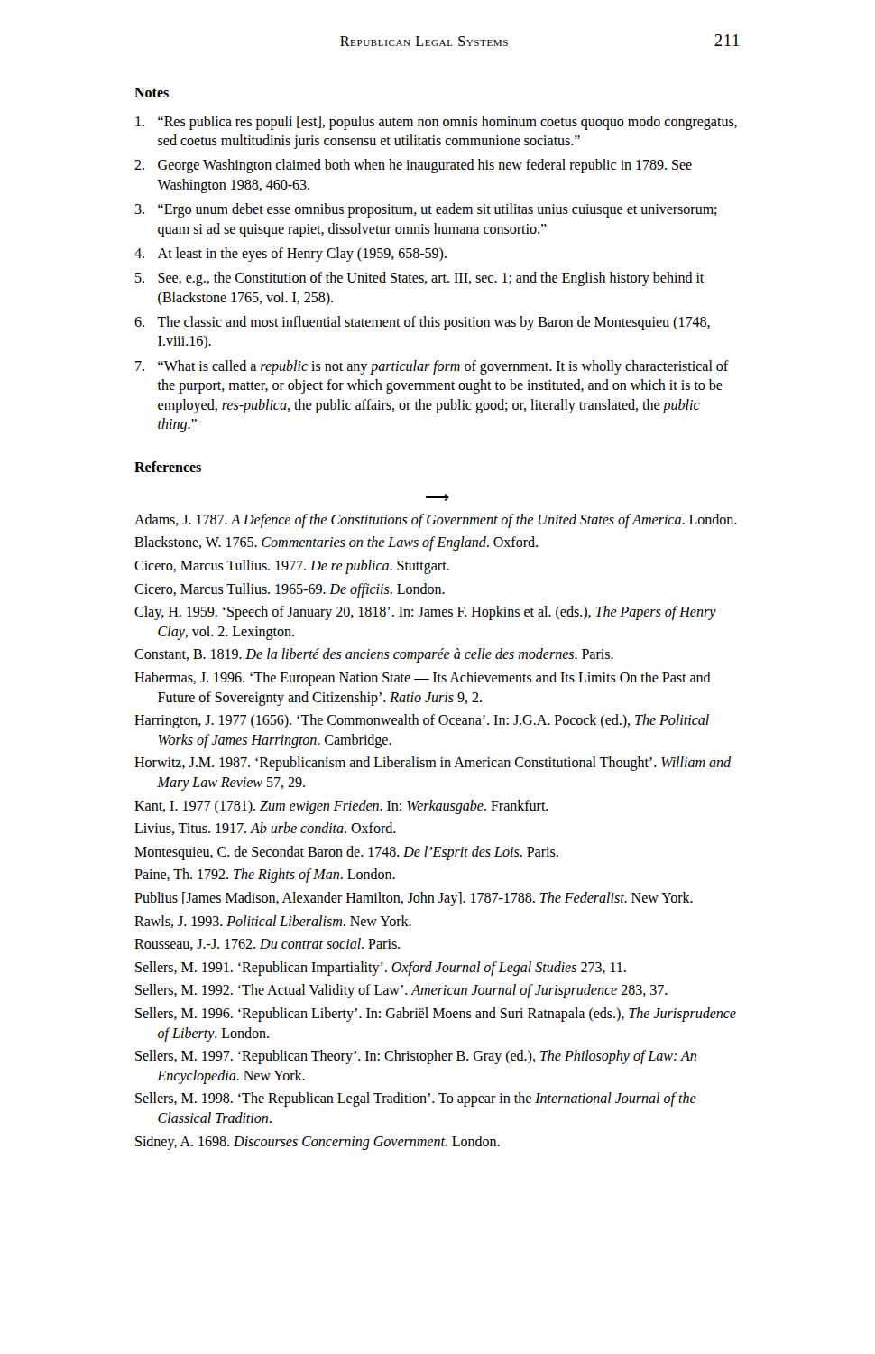Republican Legal Systems 211
Notes
1.“Res publica res populi [est], populus autem non omnis hominum coetus quoquo modo congregatus, sed coetus multitudinis juris consensu et utilitatis communione sociatus.”
2. George Washington claimed both when he inaugurated his new federal republic in 1789. See Washington 1988, 460-63.
3.“Ergo unum debet esse omnibus propositum, ut eadem sit utilitas unius cuiusque et universorum; quam si ad se quisque rapiet, dissolvetur omnis humana consortio.”
4. At least in the eyes of Henry Clay (1959, 658-59).
5. See, e.g., the Constitution of the United States, art. III, sec. 1; and the English history behind it (Blackstone 1765, vol. I, 258).
6. The classic and most influential statement of this position was by Baron de Montesquieu (1748, I.viii.16).
7.“What is called a republic is not any particular form of government. It is wholly characteristical of the purport, matter, or object for which government ought to be instituted, and on which it is to be employed, res-publica, the public affairs, or the public good; or, literally translated, the public thing.”
References
⟶
Adams, J. 1787. A Defence of the Constitutions of Government of the United States of America. London.
Blackstone, W. 1765. Commentaries on the Laws of England. Oxford.
Cicero, Marcus Tullius. 1977. De re publica. Stuttgart.
Cicero, Marcus Tullius. 1965-69. De officiis. London.
Clay, H. 1959. ‘Speech of January 20, 1818’. In: James F. Hopkins et al. (eds.), The Papers of Henry Clay, vol. 2. Lexington.
Constant, B. 1819. De la liberté des anciens comparée à celle des modernes. Paris.
Habermas, J. 1996. ‘The European Nation State — Its Achievements and Its Limits On the Past and Future of Sovereignty and Citizenship’. Ratio Juris 9, 2.
Harrington, J. 1977 (1656). ‘The Commonwealth of Oceana’. In: J.G.A. Pocock (ed.), The Political Works of James Harrington. Cambridge.
Horwitz, J.M. 1987. ‘Republicanism and Liberalism in American Constitutional Thought’. William and Mary Law Review 57, 29.
Kant, I. 1977 (1781). Zum ewigen Frieden. In: Werkausgabe. Frankfurt.
Livius, Titus. 1917. Ab urbe condita. Oxford.
Montesquieu, C. de Secondat Baron de. 1748. De l’Esprit des Lois. Paris.
Paine, Th. 1792. The Rights of Man. London.
Publius [James Madison, Alexander Hamilton, John Jay]. 1787-1788. The Federalist. New York.
Rawls, J. 1993. Political Liberalism. New York.
Rousseau, J.-J. 1762. Du contrat social. Paris.
Sellers, M. 1991. ‘Republican Impartiality’. Oxford Journal of Legal Studies 273, 11.
Sellers, M. 1992. ‘The Actual Validity of Law’. American Journal of Jurisprudence 283, 37.
Sellers, M. 1996. ‘Republican Liberty’. In: Gabriël Moens and Suri Ratnapala (eds.), The Jurisprudence of Liberty. London.
Sellers, M. 1997. ‘Republican Theory’. In: Christopher B. Gray (ed.), The Philosophy of Law: An Encyclopedia. New York.
Sellers, M. 1998. ‘The Republican Legal Tradition’. To appear in the International Journal of the Classical Tradition.
Sidney, A. 1698. Discourses Concerning Government. London.